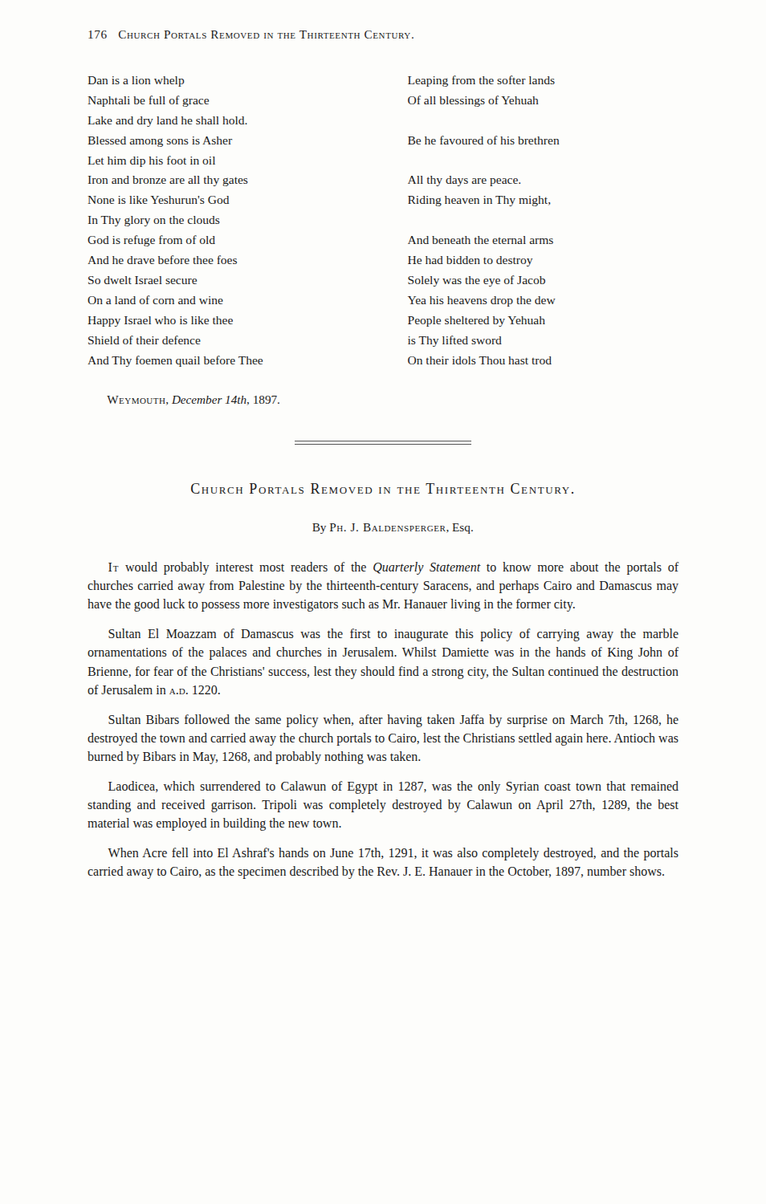176 Church Portals Removed in the Thirteenth Century.
| Dan is a lion whelp | Leaping from the softer lands |
| Naphtali be full of grace | Of all blessings of Yehuah |
| Lake and dry land he shall hold. | |
| Blessed among sons is Asher | Be he favoured of his brethren |
| Let him dip his foot in oil | |
| Iron and bronze are all thy gates | All thy days are peace. |
| None is like Yeshurun's God | Riding heaven in Thy might, |
| In Thy glory on the clouds | |
| God is refuge from of old | And beneath the eternal arms |
| And he drave before thee foes | He had bidden to destroy |
| So dwelt Israel secure | Solely was the eye of Jacob |
| On a land of corn and wine | Yea his heavens drop the dew |
| Happy Israel who is like thee | People sheltered by Yehuah |
| Shield of their defence | is Thy lifted sword |
| And Thy foemen quail before Thee | On their idols Thou hast trod |
Weymouth, December 14th, 1897.
Church Portals Removed in the Thirteenth Century.
By Ph. J. Baldensperger, Esq.
It would probably interest most readers of the Quarterly Statement to know more about the portals of churches carried away from Palestine by the thirteenth-century Saracens, and perhaps Cairo and Damascus may have the good luck to possess more investigators such as Mr. Hanauer living in the former city.
Sultan El Moazzam of Damascus was the first to inaugurate this policy of carrying away the marble ornamentations of the palaces and churches in Jerusalem. Whilst Damiette was in the hands of King John of Brienne, for fear of the Christians' success, lest they should find a strong city, the Sultan continued the destruction of Jerusalem in a.d. 1220.
Sultan Bibars followed the same policy when, after having taken Jaffa by surprise on March 7th, 1268, he destroyed the town and carried away the church portals to Cairo, lest the Christians settled again here. Antioch was burned by Bibars in May, 1268, and probably nothing was taken.
Laodicea, which surrendered to Calawun of Egypt in 1287, was the only Syrian coast town that remained standing and received garrison. Tripoli was completely destroyed by Calawun on April 27th, 1289, the best material was employed in building the new town.
When Acre fell into El Ashraf's hands on June 17th, 1291, it was also completely destroyed, and the portals carried away to Cairo, as the specimen described by the Rev. J. E. Hanauer in the October, 1897, number shows.